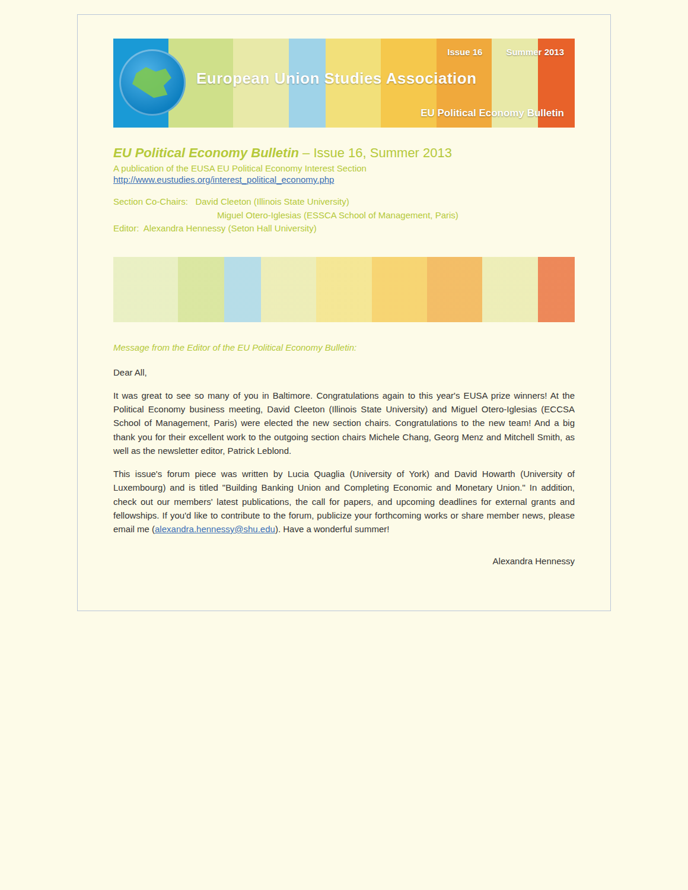European Union Studies Association
Issue 16 Summer 2013
EU Political Economy Bulletin
EU Political Economy Bulletin – Issue 16, Summer 2013
A publication of the EUSA EU Political Economy Interest Section
http://www.eustudies.org/interest_political_economy.php
Section Co-Chairs: David Cleeton (Illinois State University) Miguel Otero-Iglesias (ESSCA School of Management, Paris) Editor: Alexandra Hennessy (Seton Hall University)
Message from the Editor of the EU Political Economy Bulletin:
Dear All,
It was great to see so many of you in Baltimore. Congratulations again to this year's EUSA prize winners! At the Political Economy business meeting, David Cleeton (Illinois State University) and Miguel Otero-Iglesias (ECCSA School of Management, Paris) were elected the new section chairs. Congratulations to the new team! And a big thank you for their excellent work to the outgoing section chairs Michele Chang, Georg Menz and Mitchell Smith, as well as the newsletter editor, Patrick Leblond.
This issue's forum piece was written by Lucia Quaglia (University of York) and David Howarth (University of Luxembourg) and is titled "Building Banking Union and Completing Economic and Monetary Union." In addition, check out our members' latest publications, the call for papers, and upcoming deadlines for external grants and fellowships. If you'd like to contribute to the forum, publicize your forthcoming works or share member news, please email me (alexandra.hennessy@shu.edu). Have a wonderful summer!
Alexandra Hennessy